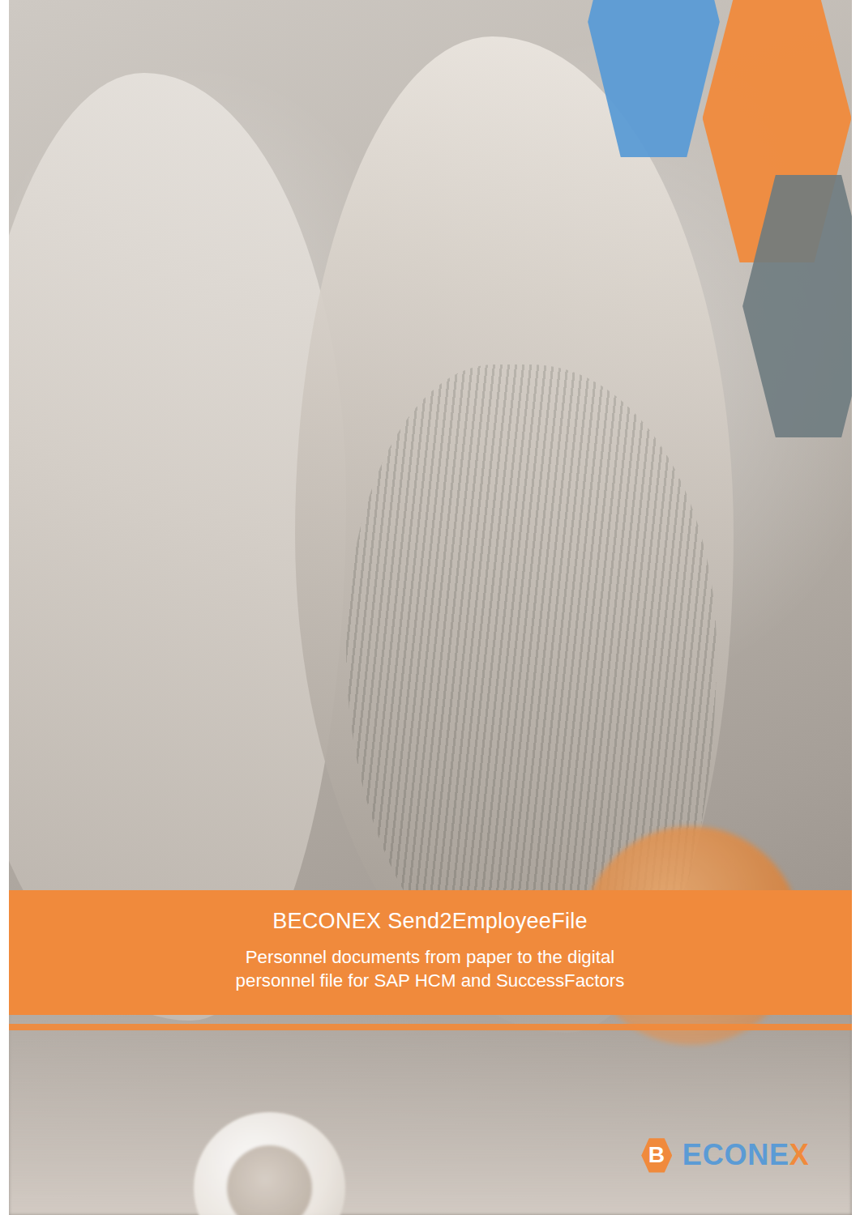BECONEX Send2EmployeeFile
Personnel documents from paper to the digital personnel file for SAP HCM and SuccessFactors
B ECONEX